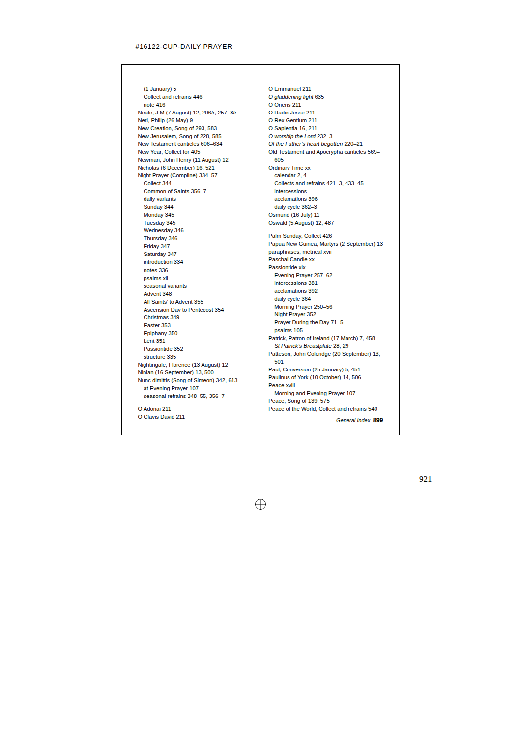#16122-CUP-DAILY PRAYER
(1 January) 5
Collect and refrains 446
note 416
Neale, J M (7 August) 12, 206tr, 257–8tr
Neri, Philip (26 May) 9
New Creation, Song of 293, 583
New Jerusalem, Song of 228, 585
New Testament canticles 606–634
New Year, Collect for 405
Newman, John Henry (11 August) 12
Nicholas (6 December) 16, 521
Night Prayer (Compline) 334–57
Collect 344
Common of Saints 356–7
daily variants
Sunday 344
Monday 345
Tuesday 345
Wednesday 346
Thursday 346
Friday 347
Saturday 347
introduction 334
notes 336
psalms xii
seasonal variants
Advent 348
All Saints’ to Advent 355
Ascension Day to Pentecost 354
Christmas 349
Easter 353
Epiphany 350
Lent 351
Passiontide 352
structure 335
Nightingale, Florence (13 August) 12
Ninian (16 September) 13, 500
Nunc dimittis (Song of Simeon) 342, 613
at Evening Prayer 107
seasonal refrains 348–55, 356–7
O Adonai 211
O Clavis David 211
O Emmanuel 211
O gladdening light 635
O Oriens 211
O Radix Jesse 211
O Rex Gentium 211
O Sapientia 16, 211
O worship the Lord 232–3
Of the Father’s heart begotten 220–21
Old Testament and Apocrypha canticles 569–605
Ordinary Time xx
calendar 2, 4
Collects and refrains 421–3, 433–45
intercessions
acclamations 396
daily cycle 362–3
Osmund (16 July) 11
Oswald (5 August) 12, 487
Palm Sunday, Collect 426
Papua New Guinea, Martyrs (2 September) 13
paraphrases, metrical xvii
Paschal Candle xx
Passiontide xix
Evening Prayer 257–62
intercessions 381
acclamations 392
daily cycle 364
Morning Prayer 250–56
Night Prayer 352
Prayer During the Day 71–5
psalms 105
Patrick, Patron of Ireland (17 March) 7, 458
St Patrick’s Breastplate 28, 29
Patteson, John Coleridge (20 September) 13, 501
Paul, Conversion (25 January) 5, 451
Paulinus of York (10 October) 14, 506
Peace xviii
Morning and Evening Prayer 107
Peace, Song of 139, 575
Peace of the World, Collect and refrains 540
General Index 899
921